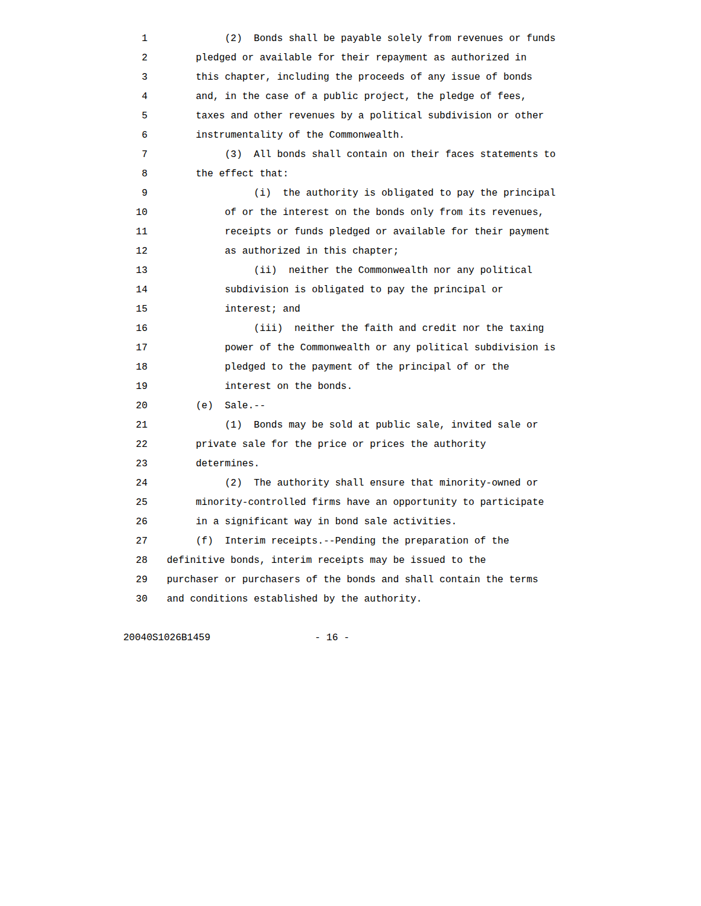(2) Bonds shall be payable solely from revenues or funds
pledged or available for their repayment as authorized in
this chapter, including the proceeds of any issue of bonds
and, in the case of a public project, the pledge of fees,
taxes and other revenues by a political subdivision or other
instrumentality of the Commonwealth.
(3) All bonds shall contain on their faces statements to
the effect that:
(i) the authority is obligated to pay the principal
of or the interest on the bonds only from its revenues,
receipts or funds pledged or available for their payment
as authorized in this chapter;
(ii) neither the Commonwealth nor any political
subdivision is obligated to pay the principal or
interest; and
(iii) neither the faith and credit nor the taxing
power of the Commonwealth or any political subdivision is
pledged to the payment of the principal of or the
interest on the bonds.
(e) Sale.--
(1) Bonds may be sold at public sale, invited sale or
private sale for the price or prices the authority
determines.
(2) The authority shall ensure that minority-owned or
minority-controlled firms have an opportunity to participate
in a significant way in bond sale activities.
(f) Interim receipts.--Pending the preparation of the
definitive bonds, interim receipts may be issued to the
purchaser or purchasers of the bonds and shall contain the terms
and conditions established by the authority.
20040S1026B1459 - 16 -